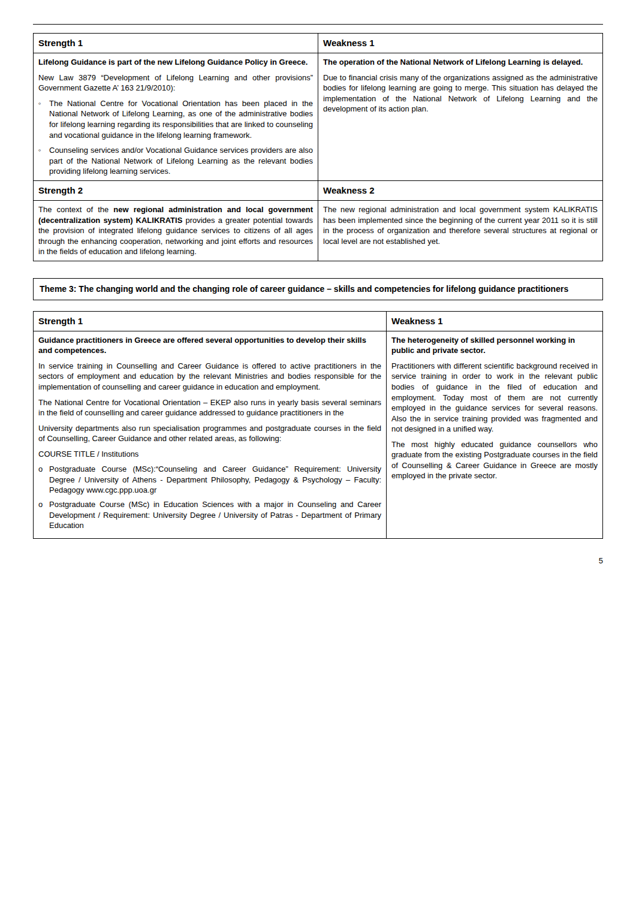| Strength 1 | Weakness 1 |
| --- | --- |
| Lifelong Guidance is part of the new Lifelong Guidance Policy in Greece. New Law 3879 “Development of Lifelong Learning and other provisions” Government Gazette A’ 163 21/9/2010): The National Centre for Vocational Orientation has been placed in the National Network of Lifelong Learning, as one of the administrative bodies for lifelong learning regarding its responsibilities that are linked to counseling and vocational guidance in the lifelong learning framework. Counseling services and/or Vocational Guidance services providers are also part of the National Network of Lifelong Learning as the relevant bodies providing lifelong learning services. | The operation of the National Network of Lifelong Learning is delayed. Due to financial crisis many of the organizations assigned as the administrative bodies for lifelong learning are going to merge. This situation has delayed the implementation of the National Network of Lifelong Learning and the development of its action plan. |
| Strength 2 | Weakness 2 |
| The context of the new regional administration and local government (decentralization system) KALIKRATIS provides a greater potential towards the provision of integrated lifelong guidance services to citizens of all ages through the enhancing cooperation, networking and joint efforts and resources in the fields of education and lifelong learning. | The new regional administration and local government system KALIKRATIS has been implemented since the beginning of the current year 2011 so it is still in the process of organization and therefore several structures at regional or local level are not established yet. |
Theme 3: The changing world and the changing role of career guidance – skills and competencies for lifelong guidance practitioners
| Strength 1 | Weakness 1 |
| --- | --- |
| Guidance practitioners in Greece are offered several opportunities to develop their skills and competences. In service training in Counselling and Career Guidance is offered to active practitioners in the sectors of employment and education by the relevant Ministries and bodies responsible for the implementation of counselling and career guidance in education and employment. The National Centre for Vocational Orientation – EKEP also runs in yearly basis several seminars in the field of counselling and career guidance addressed to guidance practitioners in the University departments also run specialisation programmes and postgraduate courses in the field of Counselling, Career Guidance and other related areas, as following: COURSE TITLE / Institutions Postgraduate Course (MSc):“Counseling and Career Guidance” Requirement: University Degree / University of Athens - Department Philosophy, Pedagogy & Psychology – Faculty: Pedagogy www.cgc.ppp.uoa.gr Postgraduate Course (MSc) in Education Sciences with a major in Counseling and Career Development / Requirement: University Degree / University of Patras - Department of Primary Education | The heterogeneity of skilled personnel working in public and private sector. Practitioners with different scientific background received in service training in order to work in the relevant public bodies of guidance in the filed of education and employment. Today most of them are not currently employed in the guidance services for several reasons. Also the in service training provided was fragmented and not designed in a unified way. The most highly educated guidance counsellors who graduate from the existing Postgraduate courses in the field of Counselling & Career Guidance in Greece are mostly employed in the private sector. |
5